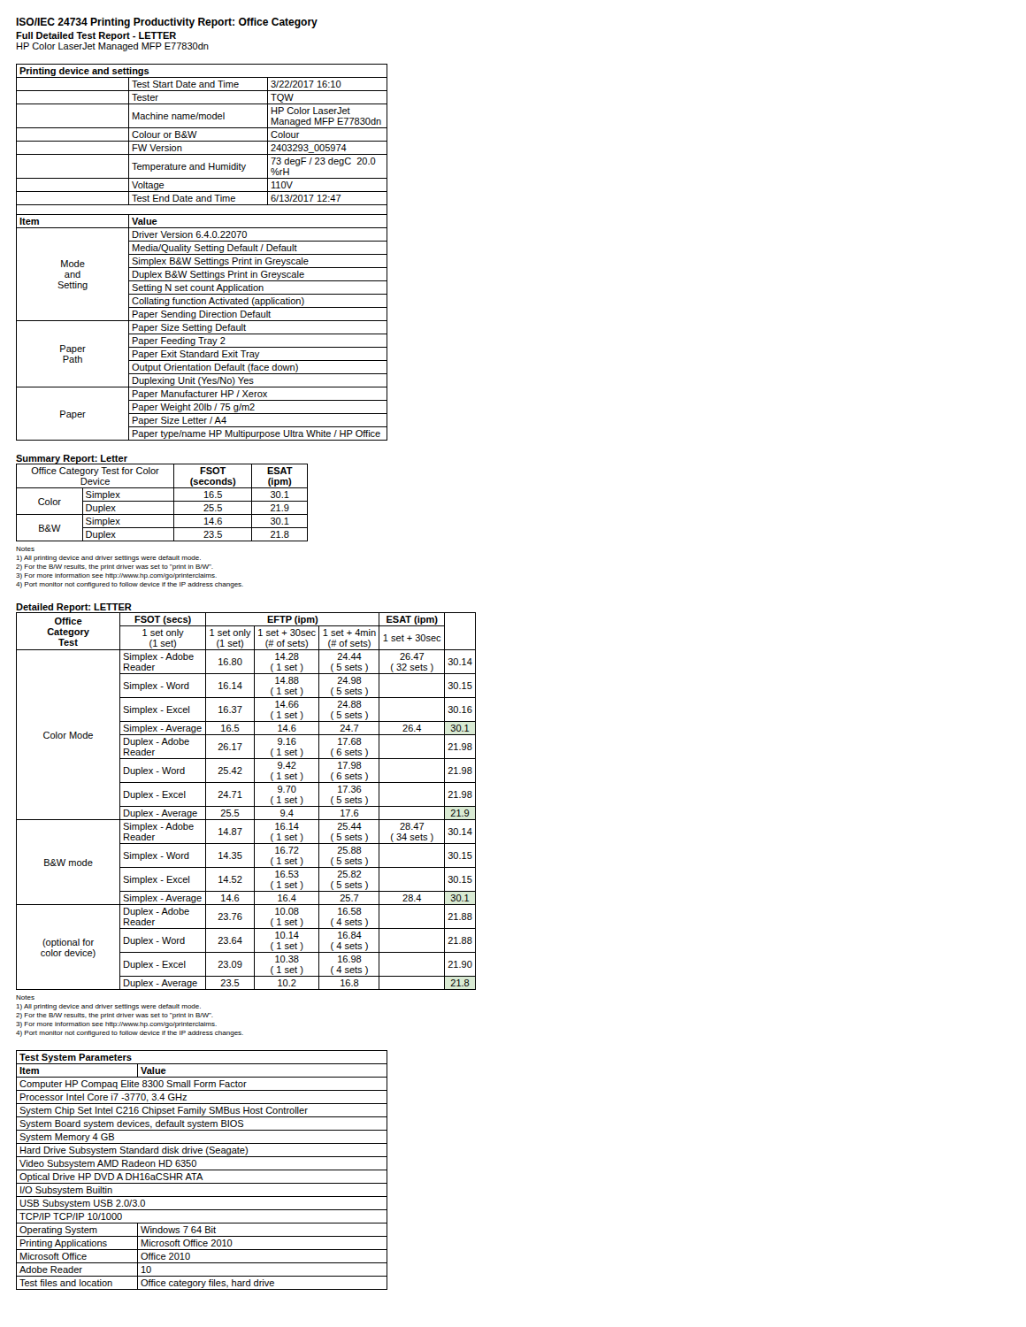ISO/IEC 24734 Printing Productivity Report: Office Category
Full Detailed Test Report - LETTER
HP Color LaserJet Managed MFP E77830dn
| Printing device and settings |
| | Test Start Date and Time | 3/22/2017 16:10 |
| | Tester | TQW |
| | Machine name/model | HP Color LaserJet Managed MFP E77830dn |
| | Colour or B&W | Colour |
| | FW Version | 2403293_005974 |
| | Temperature and Humidity | 73 degF / 23 degC 20.0 %rH |
| | Voltage | 110V |
| | Test End Date and Time | 6/13/2017 12:47 |
| Item | Value |
| Mode and Setting | Driver Version 6.4.0.22070 |
| Media/Quality Setting Default / Default |
| Simplex B&W Settings Print in Greyscale |
| Duplex B&W Settings Print in Greyscale |
| Setting N set count Application |
| Collating function Activated (application) |
| Paper Sending Direction Default |
| Paper Path | Paper Size Setting Default |
| Paper Feeding Tray 2 |
| Paper Exit Standard Exit Tray |
| Output Orientation Default (face down) |
| Duplexing Unit (Yes/No) Yes |
| Paper | Paper Manufacturer HP / Xerox |
| Paper Weight 20lb / 75 g/m2 |
| Paper Size Letter / A4 |
| Paper type/name HP Multipurpose Ultra White / HP Office |
Summary Report: Letter
| Office Category Test for Color Device | FSOT (seconds) | ESAT (ipm) |
| Color | Simplex | 16.5 | 30.1 |
| Duplex | 25.5 | 21.9 |
| B&W | Simplex | 14.6 | 30.1 |
| Duplex | 23.5 | 21.8 |
Notes
1) All printing device and driver settings were default mode.
2) For the B/W results, the print driver was set to "print in B/W".
3) For more information see http://www.hp.com/go/printerclaims.
4) Port monitor not configured to follow device if the IP address changes.
Detailed Report: LETTER
| Office Category Test | FSOT (secs) | EFTP (ipm) | ESAT (ipm) |
| 1 set only (1 set) | 1 set only (1 set) | 1 set + 30sec (# of sets) | 1 set + 4min (# of sets) | 1 set + 30sec |
| Color Mode | Simplex - Adobe Reader | 16.80 | 14.28 ( 1 set ) | 24.44 ( 5 sets ) | 26.47 ( 32 sets ) | 30.14 |
| Simplex - Word | 16.14 | 14.88 ( 1 set ) | 24.98 ( 5 sets ) | | 30.15 |
| Simplex - Excel | 16.37 | 14.66 ( 1 set ) | 24.88 ( 5 sets ) | | 30.16 |
| Simplex - Average | 16.5 | 14.6 | 24.7 | 26.4 | 30.1 |
| Duplex - Adobe Reader | 26.17 | 9.16 ( 1 set ) | 17.68 ( 6 sets ) | | 21.98 |
| Duplex - Word | 25.42 | 9.42 ( 1 set ) | 17.98 ( 6 sets ) | | 21.98 |
| Duplex - Excel | 24.71 | 9.70 ( 1 set ) | 17.36 ( 5 sets ) | | 21.98 |
| Duplex - Average | 25.5 | 9.4 | 17.6 | | 21.9 |
| B&W mode | Simplex - Adobe Reader | 14.87 | 16.14 ( 1 set ) | 25.44 ( 5 sets ) | 28.47 ( 34 sets ) | 30.14 |
| Simplex - Word | 14.35 | 16.72 ( 1 set ) | 25.88 ( 5 sets ) | | 30.15 |
| Simplex - Excel | 14.52 | 16.53 ( 1 set ) | 25.82 ( 5 sets ) | | 30.15 |
| Simplex - Average | 14.6 | 16.4 | 25.7 | 28.4 | 30.1 |
| (optional for color device) | Duplex - Adobe Reader | 23.76 | 10.08 ( 1 set ) | 16.58 ( 4 sets ) | | 21.88 |
| Duplex - Word | 23.64 | 10.14 ( 1 set ) | 16.84 ( 4 sets ) | | 21.88 |
| Duplex - Excel | 23.09 | 10.38 ( 1 set ) | 16.98 ( 4 sets ) | | 21.90 |
| Duplex - Average | 23.5 | 10.2 | 16.8 | | 21.8 |
Notes
1) All printing device and driver settings were default mode.
2) For the B/W results, the print driver was set to "print in B/W".
3) For more information see http://www.hp.com/go/printerclaims.
4) Port monitor not configured to follow device if the IP address changes.
| Test System Parameters |
| Item | Value |
| Computer HP Compaq Elite 8300 Small Form Factor |
| Processor Intel Core i7 -3770, 3.4 GHz |
| System Chip Set Intel C216 Chipset Family SMBus Host Controller |
| System Board system devices, default system BIOS |
| System Memory 4 GB |
| Hard Drive Subsystem Standard disk drive (Seagate) |
| Video Subsystem AMD Radeon HD 6350 |
| Optical Drive HP DVD A DH16aCSHR ATA |
| I/O Subsystem Builtin |
| USB Subsystem USB 2.0/3.0 |
| TCP/IP TCP/IP 10/1000 |
| Operating System | Windows 7 64 Bit |
| Printing Applications | Microsoft Office 2010 |
| Microsoft Office | Office 2010 |
| Adobe Reader | 10 |
| Test files and location | Office category files, hard drive |